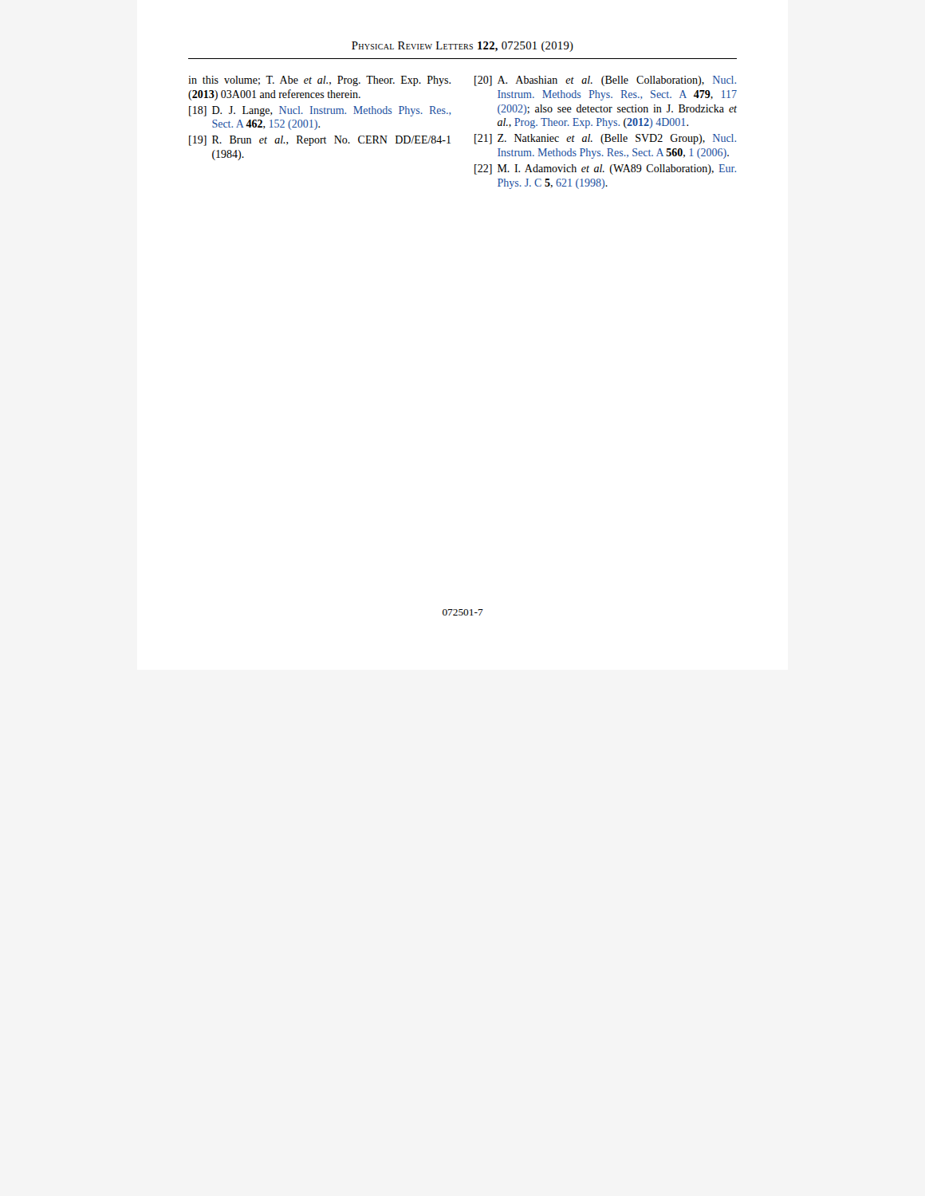Physical Review Letters 122, 072501 (2019)
in this volume; T. Abe et al., Prog. Theor. Exp. Phys. (2013) 03A001 and references therein.
[18] D. J. Lange, Nucl. Instrum. Methods Phys. Res., Sect. A 462, 152 (2001).
[19] R. Brun et al., Report No. CERN DD/EE/84-1 (1984).
[20] A. Abashian et al. (Belle Collaboration), Nucl. Instrum. Methods Phys. Res., Sect. A 479, 117 (2002); also see detector section in J. Brodzicka et al., Prog. Theor. Exp. Phys. (2012) 4D001.
[21] Z. Natkaniec et al. (Belle SVD2 Group), Nucl. Instrum. Methods Phys. Res., Sect. A 560, 1 (2006).
[22] M. I. Adamovich et al. (WA89 Collaboration), Eur. Phys. J. C 5, 621 (1998).
072501-7